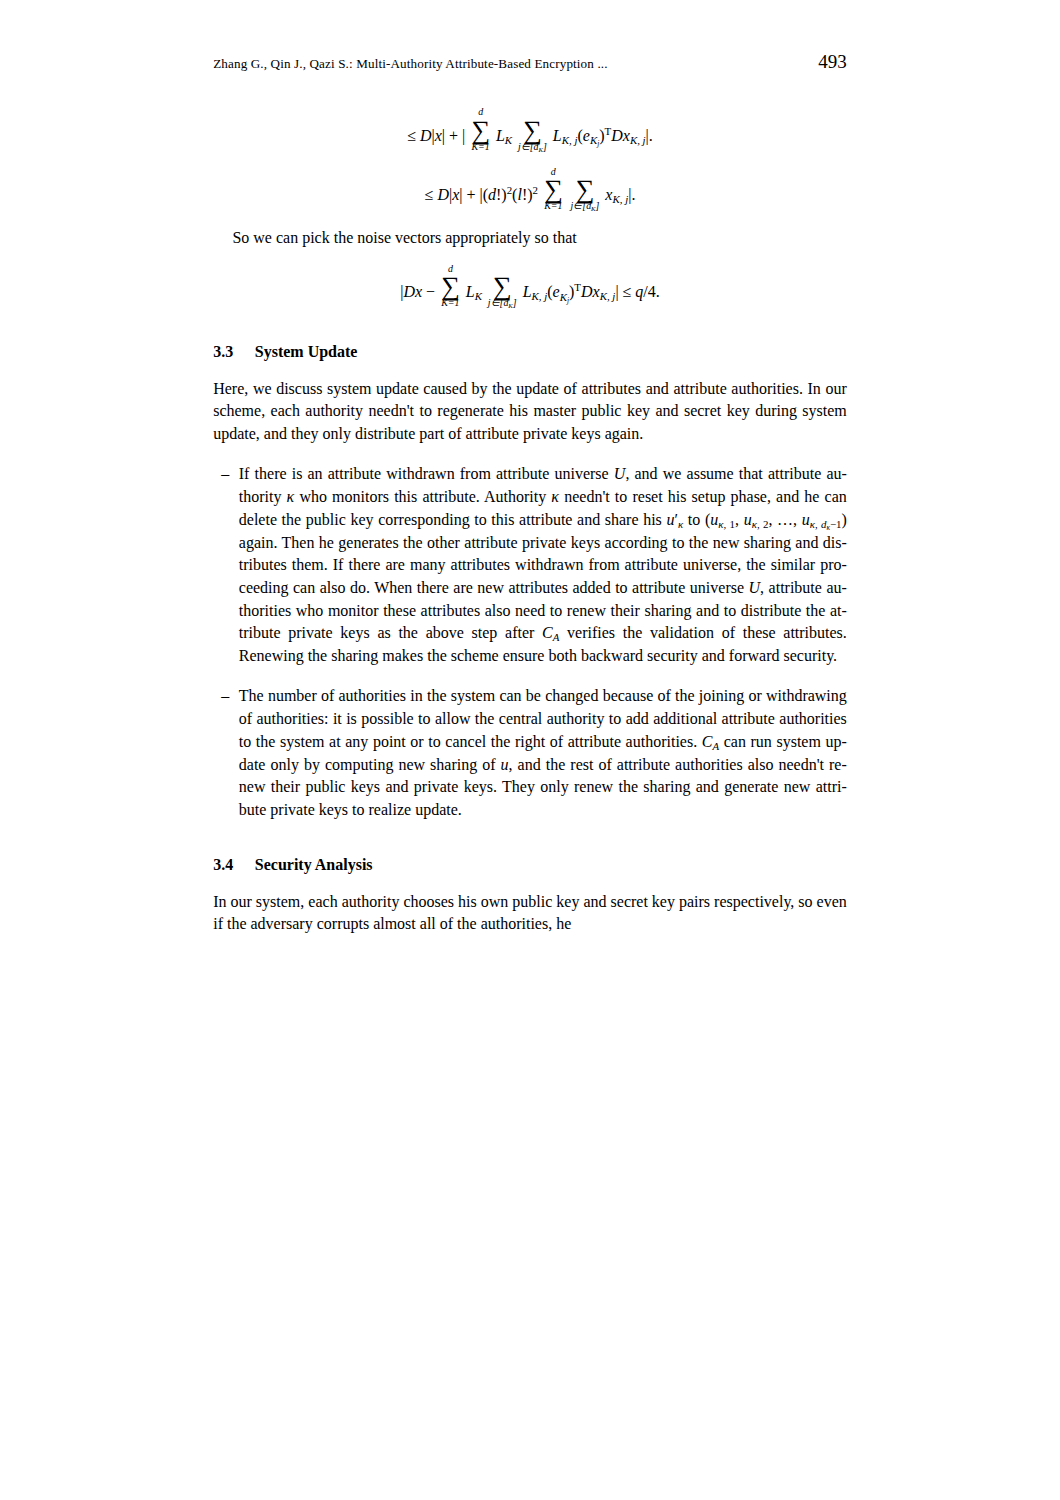Zhang G., Qin J., Qazi S.: Multi-Authority Attribute-Based Encryption ... 493
≤ D|x| + | d∑K=1 LK ∑j∈[dK] LK, j(eKj)TDxK, j|.
≤ D|x| + |(d!)2(l!)2 d∑K=1 ∑j∈[dK] xK, j|.
So we can pick the noise vectors appropriately so that
|Dx − d∑K=1 LK ∑j∈[dK] LK, j(eKj)TDxK, j| ≤ q/4.
3.3 System Update
Here, we discuss system update caused by the update of attributes and attribute authorities. In our scheme, each authority needn't to regenerate his master public key and secret key during system update, and they only distribute part of attribute private keys again.
If there is an attribute withdrawn from attribute universe U, and we assume that attribute authority κ who monitors this attribute. Authority κ needn't to reset his setup phase, and he can delete the public key corresponding to this attribute and share his u′κ to (uκ, 1, uκ, 2, …, uκ, dκ−1) again. Then he generates the other attribute private keys according to the new sharing and distributes them. If there are many attributes withdrawn from attribute universe, the similar proceeding can also do. When there are new attributes added to attribute universe U, attribute authorities who monitor these attributes also need to renew their sharing and to distribute the attribute private keys as the above step after CA verifies the validation of these attributes. Renewing the sharing makes the scheme ensure both backward security and forward security.
The number of authorities in the system can be changed because of the joining or withdrawing of authorities: it is possible to allow the central authority to add additional attribute authorities to the system at any point or to cancel the right of attribute authorities. CA can run system update only by computing new sharing of u, and the rest of attribute authorities also needn't renew their public keys and private keys. They only renew the sharing and generate new attribute private keys to realize update.
3.4 Security Analysis
In our system, each authority chooses his own public key and secret key pairs respectively, so even if the adversary corrupts almost all of the authorities, he